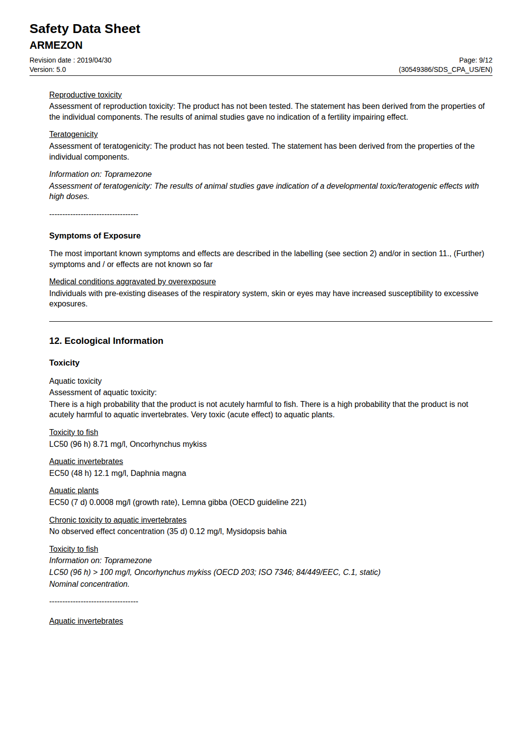Safety Data Sheet
ARMEZON
Revision date : 2019/04/30 Page: 9/12
Version: 5.0 (30549386/SDS_CPA_US/EN)
Reproductive toxicity
Assessment of reproduction toxicity: The product has not been tested. The statement has been derived from the properties of the individual components. The results of animal studies gave no indication of a fertility impairing effect.
Teratogenicity
Assessment of teratogenicity: The product has not been tested. The statement has been derived from the properties of the individual components.
Information on: Topramezone
Assessment of teratogenicity: The results of animal studies gave indication of a developmental toxic/teratogenic effects with high doses.
----------------------------------
Symptoms of Exposure
The most important known symptoms and effects are described in the labelling (see section 2) and/or in section 11., (Further) symptoms and / or effects are not known so far
Medical conditions aggravated by overexposure
Individuals with pre-existing diseases of the respiratory system, skin or eyes may have increased susceptibility to excessive exposures.
12. Ecological Information
Toxicity
Aquatic toxicity
Assessment of aquatic toxicity:
There is a high probability that the product is not acutely harmful to fish. There is a high probability that the product is not acutely harmful to aquatic invertebrates. Very toxic (acute effect) to aquatic plants.
Toxicity to fish
LC50 (96 h) 8.71 mg/l, Oncorhynchus mykiss
Aquatic invertebrates
EC50 (48 h) 12.1 mg/l, Daphnia magna
Aquatic plants
EC50 (7 d) 0.0008 mg/l (growth rate), Lemna gibba (OECD guideline 221)
Chronic toxicity to aquatic invertebrates
No observed effect concentration (35 d) 0.12 mg/l, Mysidopsis bahia
Toxicity to fish
Information on: Topramezone
LC50 (96 h) > 100 mg/l, Oncorhynchus mykiss (OECD 203; ISO 7346; 84/449/EEC, C.1, static)
Nominal concentration.
----------------------------------
Aquatic invertebrates